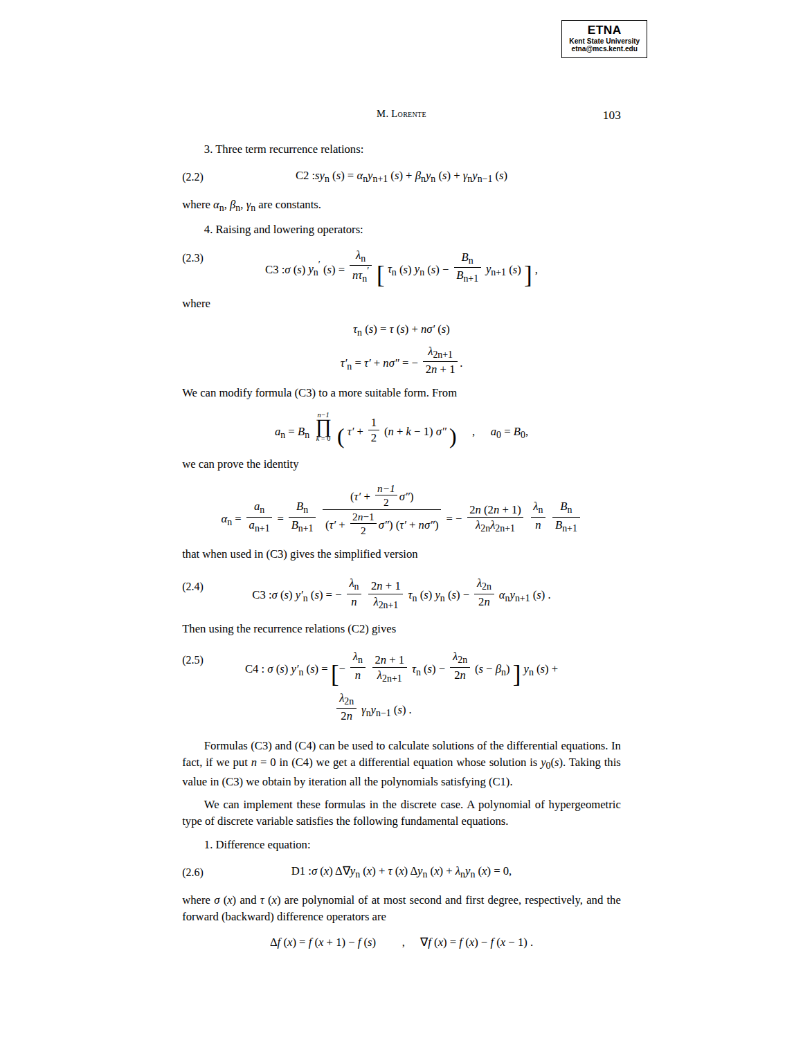ETNA
Kent State University
etna@mcs.kent.edu
M. Lorente 103
3. Three term recurrence relations:
(2.2) C2 :syn (s) = αnyn+1 (s) + βnyn (s) + γnyn−1 (s)
where αn, βn, γn are constants.
4. Raising and lowering operators:
(2.3) C3 :σ (s) yn′ (s) = λn nτn′ [ τn (s) yn (s) − Bn Bn+1 yn+1 (s) ] ,
where
τn (s) = τ (s) + nσ′ (s)
τ′n = τ′ + nσ″ = − λ2n+12n + 1.
We can modify formula (C3) to a more suitable form. From
an = Bn n−1 ∏ k = 0 ( τ′ + 12 (n + k − 1) σ″ ) , a0 = B0,
we can prove the identity
αn = an an+1 = Bn Bn+1 (τ′ + n−12 σ″) (τ′ + 2n−12 σ″) (τ′ + nσ″) = − 2n (2n + 1) λ2nλ2n+1 λn n Bn Bn+1
that when used in (C3) gives the simplified version
(2.4) C3 :σ (s) y′n (s) = − λn n 2n + 1 λ2n+1 τn (s) yn (s) − λ2n 2n αnyn+1 (s) .
Then using the recurrence relations (C2) gives
(2.5) C4 : σ (s) y′n (s) = [− λn n 2n + 1 λ2n+1 τn (s) − λ2n 2n (s − βn) ] yn (s) + λ2n 2n γnyn−1 (s) .
Formulas (C3) and (C4) can be used to calculate solutions of the differential equations. In fact, if we put n = 0 in (C4) we get a differential equation whose solution is y0(s). Taking this value in (C3) we obtain by iteration all the polynomials satisfying (C1).
We can implement these formulas in the discrete case. A polynomial of hypergeometric type of discrete variable satisfies the following fundamental equations.
1. Difference equation:
(2.6) D1 :σ (x) Δ∇yn (x) + τ (x) Δyn (x) + λnyn (x) = 0,
where σ (x) and τ (x) are polynomial of at most second and first degree, respectively, and the forward (backward) difference operators are
Δf (x) = f (x + 1) − f (s) , ∇f (x) = f (x) − f (x − 1) .